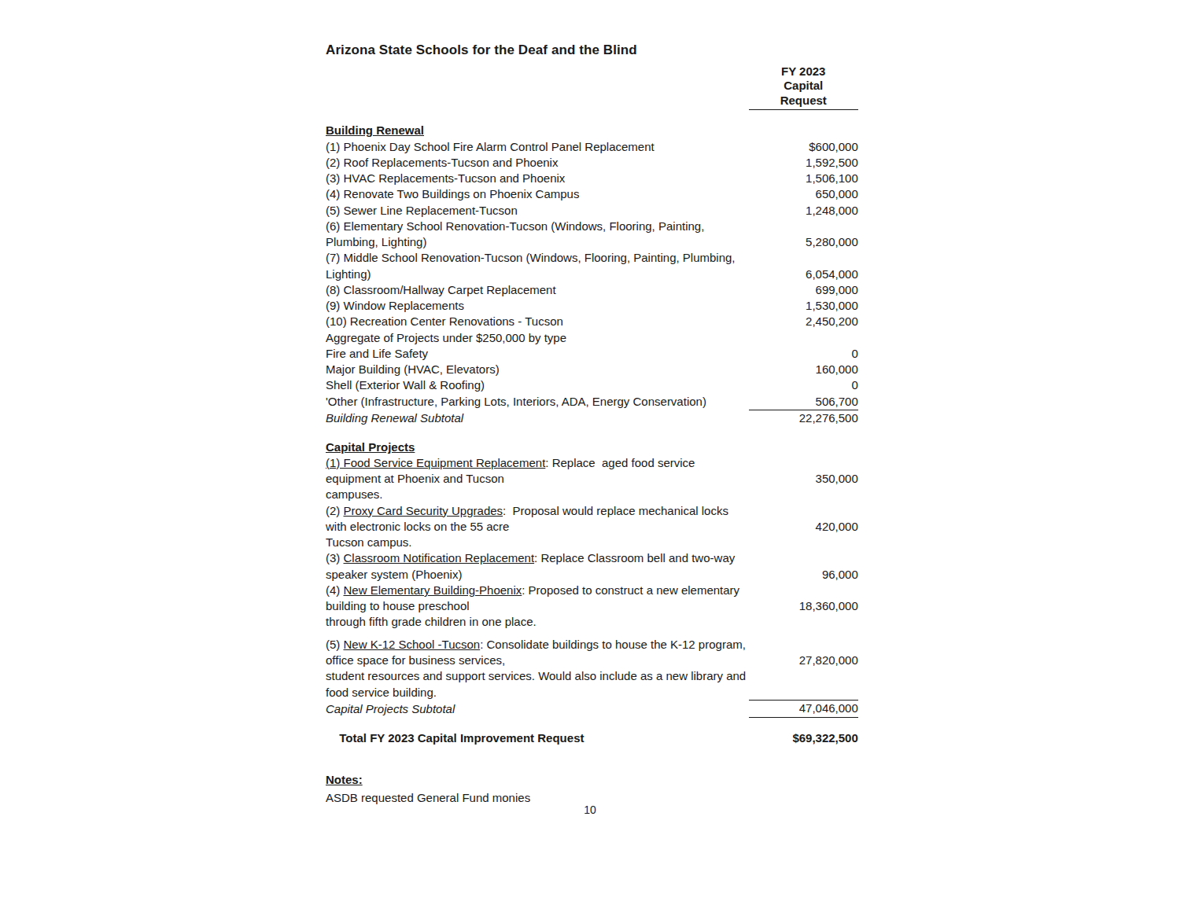Arizona State Schools for the Deaf and the Blind
| | FY 2023 |
| | Capital |
| | Request |
| Building Renewal | |
| (1) Phoenix Day School Fire Alarm Control Panel Replacement | $ 600,000 |
| (2) Roof Replacements-Tucson and Phoenix | 1,592,500 |
| (3) HVAC Replacements-Tucson and Phoenix | 1,506,100 |
| (4) Renovate Two Buildings on Phoenix Campus | 650,000 |
| (5) Sewer Line Replacement-Tucson | 1,248,000 |
| (6) Elementary School Renovation-Tucson (Windows, Flooring, Painting, Plumbing, Lighting) | 5,280,000 |
| (7) Middle School Renovation-Tucson (Windows, Flooring, Painting, Plumbing, Lighting) | 6,054,000 |
| (8) Classroom/Hallway Carpet Replacement | 699,000 |
| (9) Window Replacements | 1,530,000 |
| (10) Recreation Center Renovations - Tucson | 2,450,200 |
| Aggregate of Projects under $250,000 by type | |
| Fire and Life Safety | 0 |
| Major Building (HVAC, Elevators) | 160,000 |
| Shell (Exterior Wall & Roofing) | 0 |
| 'Other (Infrastructure, Parking Lots, Interiors, ADA, Energy Conservation) | 506,700 |
| Building Renewal Subtotal | 22,276,500 |
| Capital Projects | |
| (1) Food Service Equipment Replacement : Replace aged food service equipment at Phoenix and Tucson | 350,000 |
| campuses. | |
| (2) Proxy Card Security Upgrades : Proposal would replace mechanical locks with electronic locks on the 55 acre | 420,000 |
| Tucson campus. | |
| (3) Classroom Notification Replacement : Replace Classroom bell and two-way speaker system (Phoenix) | 96,000 |
| (4) New Elementary Building-Phoenix : Proposed to construct a new elementary building to house preschool | 18,360,000 |
| through fifth grade children in one place. | |
| (5) New K-12 School -Tucson : Consolidate buildings to house the K-12 program, office space for business services, | 27,820,000 |
| student resources and support services. Would also include as a new library and food service building. | |
| Capital Projects Subtotal | 47,046,000 |
| Total FY 2023 Capital Improvement Request | $ 69,322,500 |
Notes:
ASDB requested General Fund monies
10